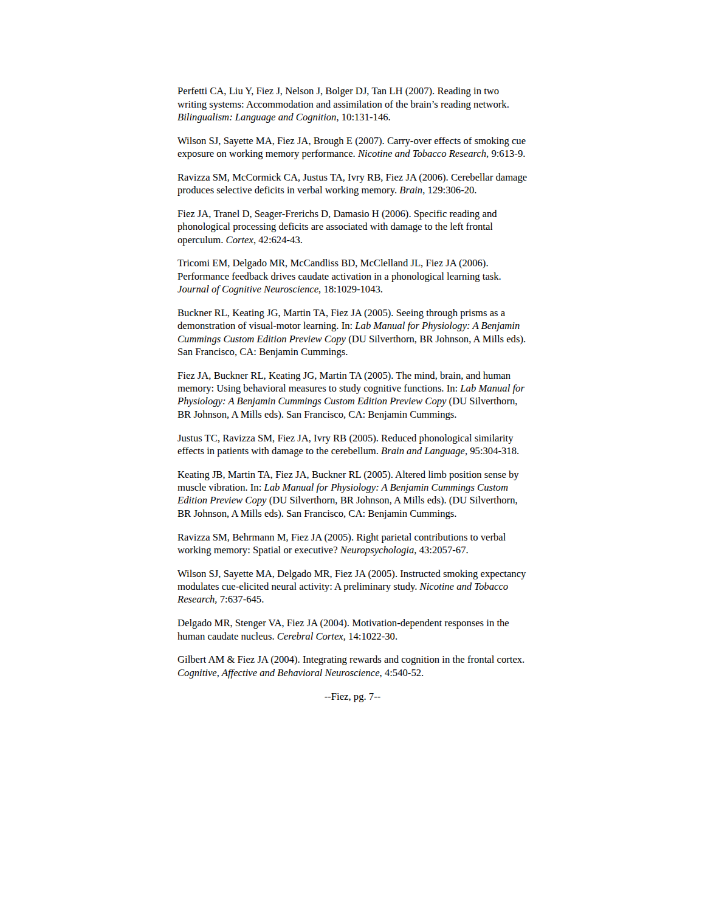Perfetti CA, Liu Y, Fiez J, Nelson J, Bolger DJ, Tan LH (2007). Reading in two writing systems: Accommodation and assimilation of the brain’s reading network. Bilingualism: Language and Cognition, 10:131-146.
Wilson SJ, Sayette MA, Fiez JA, Brough E (2007). Carry-over effects of smoking cue exposure on working memory performance. Nicotine and Tobacco Research, 9:613-9.
Ravizza SM, McCormick CA, Justus TA, Ivry RB, Fiez JA (2006). Cerebellar damage produces selective deficits in verbal working memory. Brain, 129:306-20.
Fiez JA, Tranel D, Seager-Frerichs D, Damasio H (2006). Specific reading and phonological processing deficits are associated with damage to the left frontal operculum. Cortex, 42:624-43.
Tricomi EM, Delgado MR, McCandliss BD, McClelland JL, Fiez JA (2006). Performance feedback drives caudate activation in a phonological learning task. Journal of Cognitive Neuroscience, 18:1029-1043.
Buckner RL, Keating JG, Martin TA, Fiez JA (2005). Seeing through prisms as a demonstration of visual-motor learning. In: Lab Manual for Physiology: A Benjamin Cummings Custom Edition Preview Copy (DU Silverthorn, BR Johnson, A Mills eds). San Francisco, CA: Benjamin Cummings.
Fiez JA, Buckner RL, Keating JG, Martin TA (2005). The mind, brain, and human memory: Using behavioral measures to study cognitive functions. In: Lab Manual for Physiology: A Benjamin Cummings Custom Edition Preview Copy (DU Silverthorn, BR Johnson, A Mills eds). San Francisco, CA: Benjamin Cummings.
Justus TC, Ravizza SM, Fiez JA, Ivry RB (2005). Reduced phonological similarity effects in patients with damage to the cerebellum. Brain and Language, 95:304-318.
Keating JB, Martin TA, Fiez JA, Buckner RL (2005). Altered limb position sense by muscle vibration. In: Lab Manual for Physiology: A Benjamin Cummings Custom Edition Preview Copy (DU Silverthorn, BR Johnson, A Mills eds). (DU Silverthorn, BR Johnson, A Mills eds). San Francisco, CA: Benjamin Cummings.
Ravizza SM, Behrmann M, Fiez JA (2005). Right parietal contributions to verbal working memory: Spatial or executive? Neuropsychologia, 43:2057-67.
Wilson SJ, Sayette MA, Delgado MR, Fiez JA (2005). Instructed smoking expectancy modulates cue-elicited neural activity: A preliminary study. Nicotine and Tobacco Research, 7:637-645.
Delgado MR, Stenger VA, Fiez JA (2004). Motivation-dependent responses in the human caudate nucleus. Cerebral Cortex, 14:1022-30.
Gilbert AM & Fiez JA (2004). Integrating rewards and cognition in the frontal cortex. Cognitive, Affective and Behavioral Neuroscience, 4:540-52.
--Fiez, pg. 7--